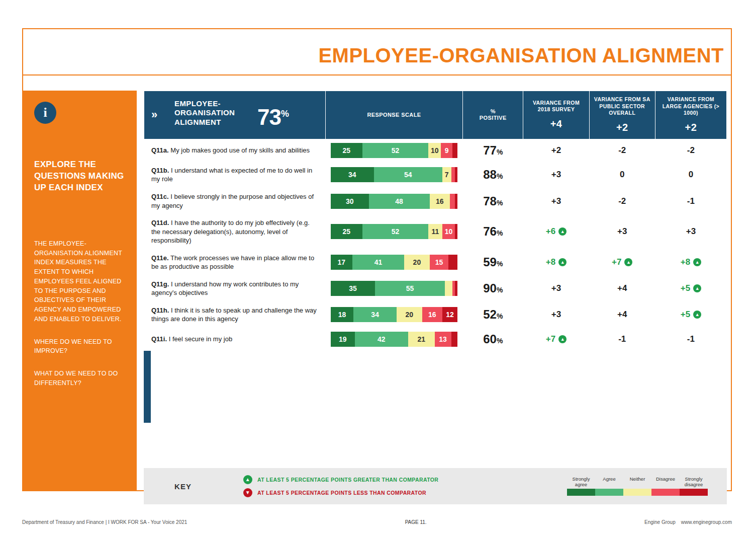EMPLOYEE-ORGANISATION ALIGNMENT
i
EXPLORE THE QUESTIONS MAKING UP EACH INDEX
THE EMPLOYEE-ORGANISATION ALIGNMENT INDEX MEASURES THE EXTENT TO WHICH EMPLOYEES FEEL ALIGNED TO THE PURPOSE AND OBJECTIVES OF THEIR AGENCY AND EMPOWERED AND ENABLED TO DELIVER.
WHERE DO WE NEED TO IMPROVE?
WHAT DO WE NEED TO DO DIFFERENTLY?
| » EMPLOYEE- ORGANISATION ALIGNMENT 73 % | RESPONSE SCALE | % POSITIVE | VARIANCE FROM 2018 SURVEY +4 | VARIANCE FROM SA PUBLIC SECTOR OVERALL +2 | VARIANCE FROM LARGE AGENCIES (> 1000) +2 |
| --- | --- | --- | --- | --- | --- |
| Q11a. My job makes good use of my skills and abilities | 25 52 10 9 | 77 % | +2 | -2 | -2 |
| Q11b. I understand what is expected of me to do well in my role | 34 54 7 | 88 % | +3 | 0 | 0 |
| Q11c. I believe strongly in the purpose and objectives of my agency | 30 48 16 | 78 % | +3 | -2 | -1 |
| Q11d. I have the authority to do my job effectively (e.g. the necessary delegation(s), autonomy, level of responsibility) | 25 52 11 10 | 76 % | +6 ▲ | +3 | +3 |
| Q11e. The work processes we have in place allow me to be as productive as possible | 17 41 20 15 | 59 % | +8 ▲ | +7 ▲ | +8 ▲ |
| Q11g. I understand how my work contributes to my agency's objectives | 35 55 | 90 % | +3 | +4 | +5 ▲ |
| Q11h. I think it is safe to speak up and challenge the way things are done in this agency | 18 34 20 16 12 | 52 % | +3 | +4 | +5 ▲ |
| Q11i. I feel secure in my job | 19 42 21 13 | 60 % | +7 ▲ | -1 | -1 |
KEY
▲ AT LEAST 5 PERCENTAGE POINTS GREATER THAN COMPARATOR
▼ AT LEAST 5 PERCENTAGE POINTS LESS THAN COMPARATOR
Strongly
agree Agree Neither Disagree Strongly
disagree
Department of Treasury and Finance | I WORK FOR SA - Your Voice 2021
PAGE 11.
Engine Group www.enginegroup.com